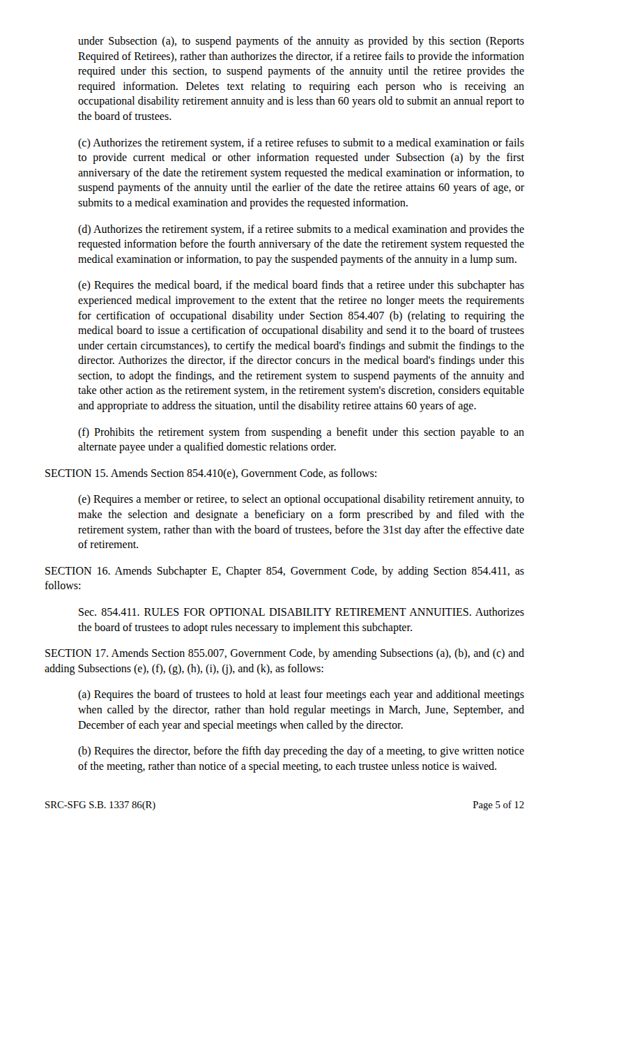under Subsection (a), to suspend payments of the annuity as provided by this section (Reports Required of Retirees), rather than authorizes the director, if a retiree fails to provide the information required under this section, to suspend payments of the annuity until the retiree provides the required information. Deletes text relating to requiring each person who is receiving an occupational disability retirement annuity and is less than 60 years old to submit an annual report to the board of trustees.
(c) Authorizes the retirement system, if a retiree refuses to submit to a medical examination or fails to provide current medical or other information requested under Subsection (a) by the first anniversary of the date the retirement system requested the medical examination or information, to suspend payments of the annuity until the earlier of the date the retiree attains 60 years of age, or submits to a medical examination and provides the requested information.
(d) Authorizes the retirement system, if a retiree submits to a medical examination and provides the requested information before the fourth anniversary of the date the retirement system requested the medical examination or information, to pay the suspended payments of the annuity in a lump sum.
(e) Requires the medical board, if the medical board finds that a retiree under this subchapter has experienced medical improvement to the extent that the retiree no longer meets the requirements for certification of occupational disability under Section 854.407 (b) (relating to requiring the medical board to issue a certification of occupational disability and send it to the board of trustees under certain circumstances), to certify the medical board's findings and submit the findings to the director. Authorizes the director, if the director concurs in the medical board's findings under this section, to adopt the findings, and the retirement system to suspend payments of the annuity and take other action as the retirement system, in the retirement system's discretion, considers equitable and appropriate to address the situation, until the disability retiree attains 60 years of age.
(f) Prohibits the retirement system from suspending a benefit under this section payable to an alternate payee under a qualified domestic relations order.
SECTION 15. Amends Section 854.410(e), Government Code, as follows:
(e) Requires a member or retiree, to select an optional occupational disability retirement annuity, to make the selection and designate a beneficiary on a form prescribed by and filed with the retirement system, rather than with the board of trustees, before the 31st day after the effective date of retirement.
SECTION 16. Amends Subchapter E, Chapter 854, Government Code, by adding Section 854.411, as follows:
Sec. 854.411. RULES FOR OPTIONAL DISABILITY RETIREMENT ANNUITIES. Authorizes the board of trustees to adopt rules necessary to implement this subchapter.
SECTION 17. Amends Section 855.007, Government Code, by amending Subsections (a), (b), and (c) and adding Subsections (e), (f), (g), (h), (i), (j), and (k), as follows:
(a) Requires the board of trustees to hold at least four meetings each year and additional meetings when called by the director, rather than hold regular meetings in March, June, September, and December of each year and special meetings when called by the director.
(b) Requires the director, before the fifth day preceding the day of a meeting, to give written notice of the meeting, rather than notice of a special meeting, to each trustee unless notice is waived.
SRC-SFG S.B. 1337 86(R) Page 5 of 12